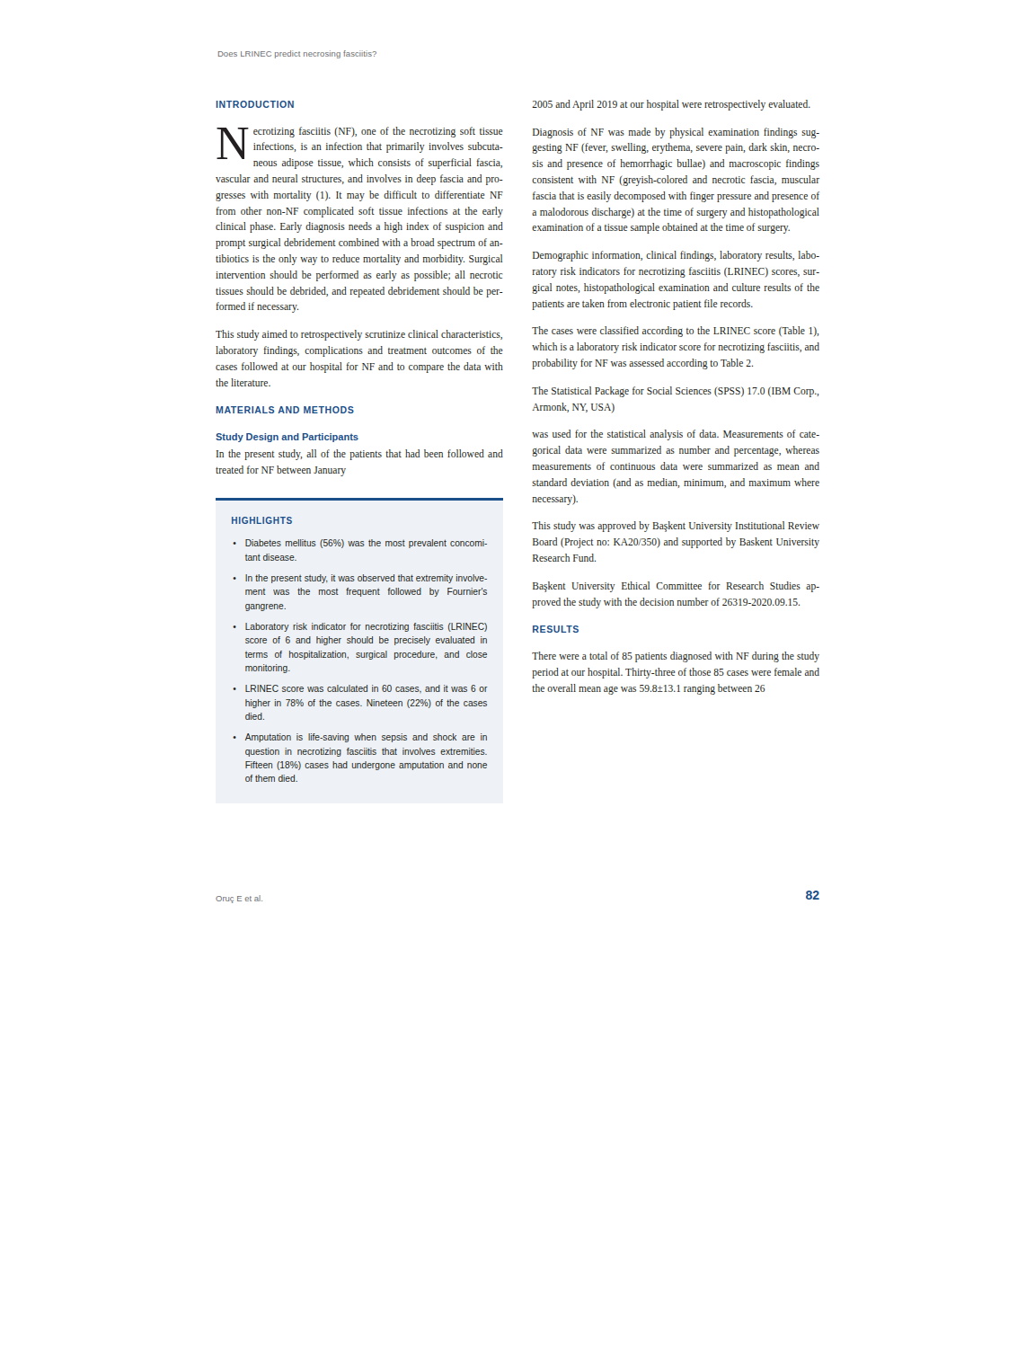Does LRINEC predict necrosing fasciitis?
Introduction
Necrotizing fasciitis (NF), one of the necrotizing soft tissue infections, is an infection that primarily involves subcutaneous adipose tissue, which consists of superficial fascia, vascular and neural structures, and involves in deep fascia and progresses with mortality (1). It may be difficult to differentiate NF from other non-NF complicated soft tissue infections at the early clinical phase. Early diagnosis needs a high index of suspicion and prompt surgical debridement combined with a broad spectrum of antibiotics is the only way to reduce mortality and morbidity. Surgical intervention should be performed as early as possible; all necrotic tissues should be debrided, and repeated debridement should be performed if necessary.
This study aimed to retrospectively scrutinize clinical characteristics, laboratory findings, complications and treatment outcomes of the cases followed at our hospital for NF and to compare the data with the literature.
Materials and Methods
Study Design and Participants
In the present study, all of the patients that had been followed and treated for NF between January
Highlights
Diabetes mellitus (56%) was the most prevalent concomitant disease.
In the present study, it was observed that extremity involvement was the most frequent followed by Fournier's gangrene.
Laboratory risk indicator for necrotizing fasciitis (LRINEC) score of 6 and higher should be precisely evaluated in terms of hospitalization, surgical procedure, and close monitoring.
LRINEC score was calculated in 60 cases, and it was 6 or higher in 78% of the cases. Nineteen (22%) of the cases died.
Amputation is life-saving when sepsis and shock are in question in necrotizing fasciitis that involves extremities. Fifteen (18%) cases had undergone amputation and none of them died.
2005 and April 2019 at our hospital were retrospectively evaluated.
Diagnosis of NF was made by physical examination findings suggesting NF (fever, swelling, erythema, severe pain, dark skin, necrosis and presence of hemorrhagic bullae) and macroscopic findings consistent with NF (greyish-colored and necrotic fascia, muscular fascia that is easily decomposed with finger pressure and presence of a malodorous discharge) at the time of surgery and histopathological examination of a tissue sample obtained at the time of surgery.
Demographic information, clinical findings, laboratory results, laboratory risk indicators for necrotizing fasciitis (LRINEC) scores, surgical notes, histopathological examination and culture results of the patients are taken from electronic patient file records.
The cases were classified according to the LRINEC score (Table 1), which is a laboratory risk indicator score for necrotizing fasciitis, and probability for NF was assessed according to Table 2.
The Statistical Package for Social Sciences (SPSS) 17.0 (IBM Corp., Armonk, NY, USA)
was used for the statistical analysis of data. Measurements of categorical data were summarized as number and percentage, whereas measurements of continuous data were summarized as mean and standard deviation (and as median, minimum, and maximum where necessary).
This study was approved by Başkent University Institutional Review Board (Project no: KA20/350) and supported by Baskent University Research Fund.
Başkent University Ethical Committee for Research Studies approved the study with the decision number of 26319-2020.09.15.
Results
There were a total of 85 patients diagnosed with NF during the study period at our hospital. Thirty-three of those 85 cases were female and the overall mean age was 59.8±13.1 ranging between 26
Oruç E et al.
82